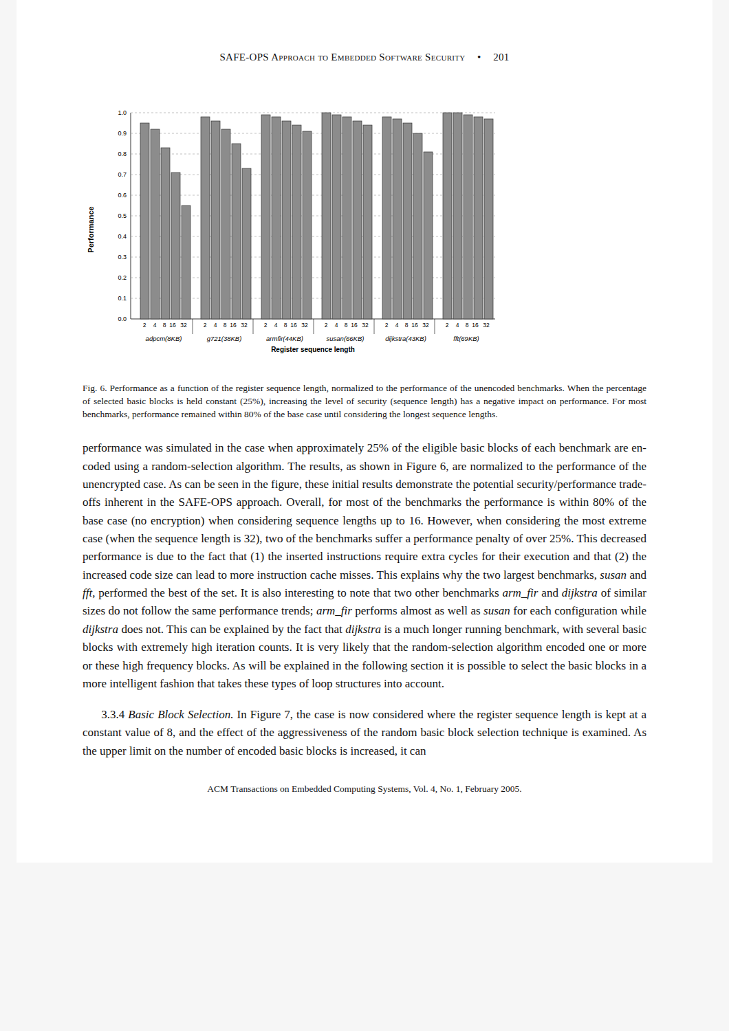SAFE-OPS Approach to Embedded Software Security • 201
Performance 0.0 0.1 0.2 0.3 0.4 0.5 0.6 0.7 0.8 0.9 1.0 2481632 2481632 2481632 2481632 2481632 2481632 adpcm(8KB) g721(38KB) armfir(44KB) susan(66KB) dijkstra(43KB) fft(69KB) Register sequence length
Fig. 6. Performance as a function of the register sequence length, normalized to the performance of the unencoded benchmarks. When the percentage of selected basic blocks is held constant (25%), increasing the level of security (sequence length) has a negative impact on performance. For most benchmarks, performance remained within 80% of the base case until considering the longest sequence lengths.
performance was simulated in the case when approximately 25% of the eligible basic blocks of each benchmark are encoded using a random-selection algorithm. The results, as shown in Figure 6, are normalized to the performance of the unencrypted case. As can be seen in the figure, these initial results demonstrate the potential security/performance trade-offs inherent in the SAFE-OPS approach. Overall, for most of the benchmarks the performance is within 80% of the base case (no encryption) when considering sequence lengths up to 16. However, when considering the most extreme case (when the sequence length is 32), two of the benchmarks suffer a performance penalty of over 25%. This decreased performance is due to the fact that (1) the inserted instructions require extra cycles for their execution and that (2) the increased code size can lead to more instruction cache misses. This explains why the two largest benchmarks, susan and fft, performed the best of the set. It is also interesting to note that two other benchmarks arm_fir and dijkstra of similar sizes do not follow the same performance trends; arm_fir performs almost as well as susan for each configuration while dijkstra does not. This can be explained by the fact that dijkstra is a much longer running benchmark, with several basic blocks with extremely high iteration counts. It is very likely that the random-selection algorithm encoded one or more or these high frequency blocks. As will be explained in the following section it is possible to select the basic blocks in a more intelligent fashion that takes these types of loop structures into account.
3.3.4 Basic Block Selection. In Figure 7, the case is now considered where the register sequence length is kept at a constant value of 8, and the effect of the aggressiveness of the random basic block selection technique is examined. As the upper limit on the number of encoded basic blocks is increased, it can
ACM Transactions on Embedded Computing Systems, Vol. 4, No. 1, February 2005.